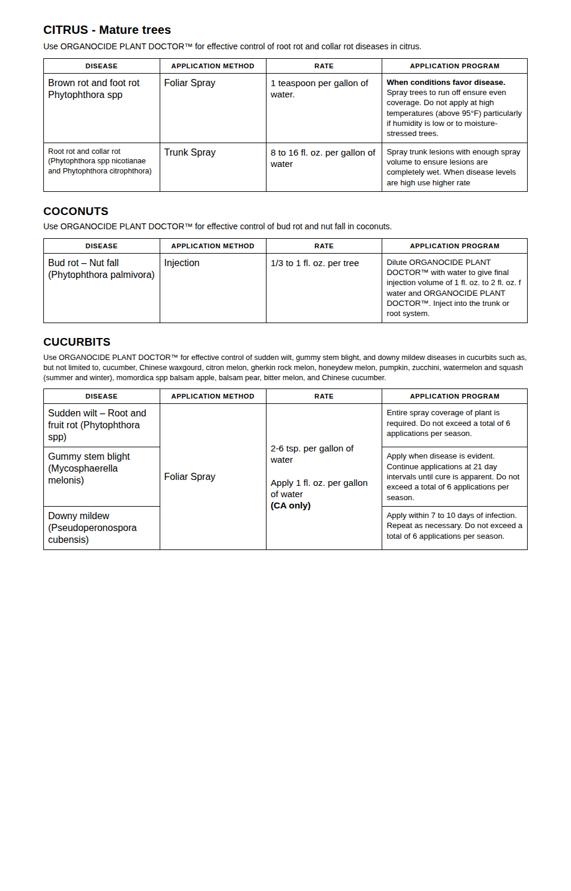CITRUS - Mature trees
Use ORGANOCIDE PLANT DOCTOR™ for effective control of root rot and collar rot diseases in citrus.
| DISEASE | APPLICATION METHOD | RATE | APPLICATION PROGRAM |
| --- | --- | --- | --- |
| Brown rot and foot rot Phytophthora spp | Foliar Spray | 1 teaspoon per gallon of water. | When conditions favor disease. Spray trees to run off ensure even coverage. Do not apply at high temperatures (above 95°F) particularly if humidity is low or to moisture-stressed trees. |
| Root rot and collar rot (Phytophthora spp nicotianae and Phytophthora citrophthora) | Trunk Spray | 8 to 16 fl. oz. per gallon of water | Spray trunk lesions with enough spray volume to ensure lesions are completely wet. When disease levels are high use higher rate |
Coconuts
Use ORGANOCIDE PLANT DOCTOR™ for effective control of bud rot and nut fall in coconuts.
| DISEASE | APPLICATION METHOD | RATE | APPLICATION PROGRAM |
| --- | --- | --- | --- |
| Bud rot – Nut fall (Phytophthora palmivora) | Injection | 1/3 to 1 fl. oz. per tree | Dilute ORGANOCIDE PLANT DOCTOR™ with water to give final injection volume of 1 fl. oz. to 2 fl. oz. f water and ORGANOCIDE PLANT DOCTOR™. Inject into the trunk or root system. |
Cucurbits
Use ORGANOCIDE PLANT DOCTOR™ for effective control of sudden wilt, gummy stem blight, and downy mildew diseases in cucurbits such as, but not limited to, cucumber, Chinese waxgourd, citron melon, gherkin rock melon, honeydew melon, pumpkin, zucchini, watermelon and squash (summer and winter), momordica spp balsam apple, balsam pear, bitter melon, and Chinese cucumber.
| DISEASE | APPLICATION METHOD | RATE | APPLICATION PROGRAM |
| --- | --- | --- | --- |
| Sudden wilt – Root and fruit rot (Phytophthora spp) | Foliar Spray | 2-6 tsp. per gallon of water Apply 1 fl. oz. per gallon of water (CA only) | Entire spray coverage of plant is required. Do not exceed a total of 6 applications per season. |
| Gummy stem blight (Mycosphaerella melonis) | Apply when disease is evident. Continue applica­tions at 21 day intervals until cure is apparent. Do not exceed a total of 6 applications per season. |
| Downy mildew (Pseudoperonospora cubensis) | Apply within 7 to 10 days of infection. Repeat as necessary. Do not exceed a total of 6 applications per season. |